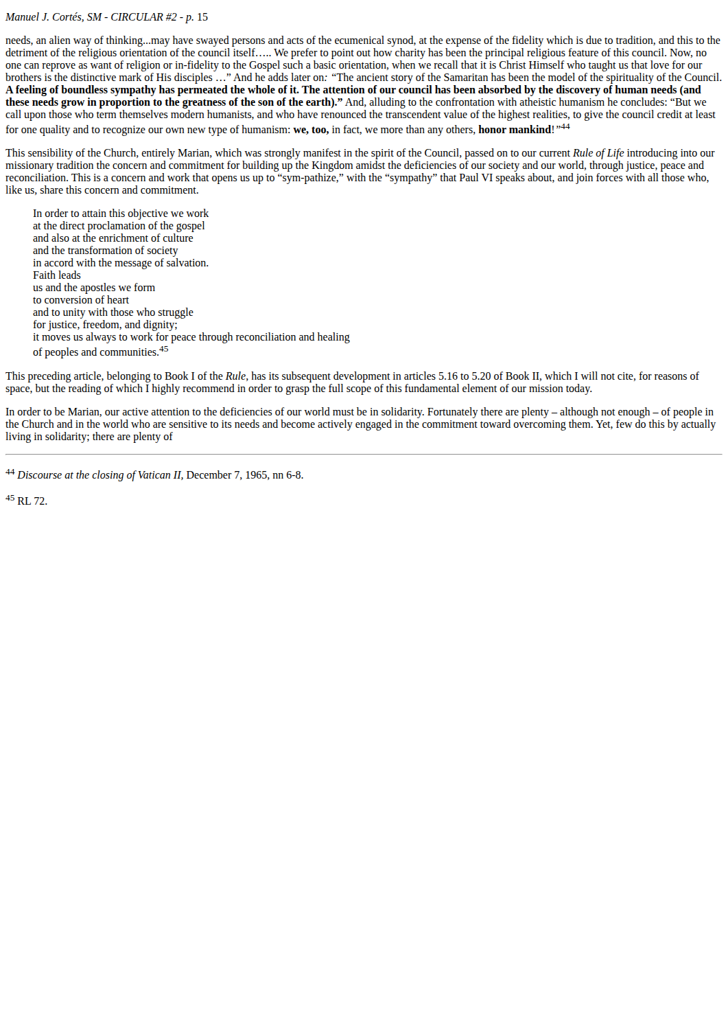Manuel J. Cortés, SM - CIRCULAR #2 - p. 15
needs, an alien way of thinking...may have swayed persons and acts of the ecumenical synod, at the expense of the fidelity which is due to tradition, and this to the detriment of the religious orientation of the council itself….. We prefer to point out how charity has been the principal religious feature of this council. Now, no one can reprove as want of religion or in-fidelity to the Gospel such a basic orientation, when we recall that it is Christ Himself who taught us that love for our brothers is the distinctive mark of His disciples …” And he adds later on: “The ancient story of the Samaritan has been the model of the spirituality of the Council. A feeling of boundless sympathy has permeated the whole of it. The attention of our council has been absorbed by the discovery of human needs (and these needs grow in proportion to the greatness of the son of the earth).” And, alluding to the confrontation with atheistic humanism he concludes: “But we call upon those who term themselves modern humanists, and who have renounced the transcendent value of the highest realities, to give the council credit at least for one quality and to recognize our own new type of humanism: we, too, in fact, we more than any others, honor mankind!”44
This sensibility of the Church, entirely Marian, which was strongly manifest in the spirit of the Council, passed on to our current Rule of Life introducing into our missionary tradition the concern and commitment for building up the Kingdom amidst the deficiencies of our society and our world, through justice, peace and reconciliation. This is a concern and work that opens us up to “sym-pathize,” with the “sympathy” that Paul VI speaks about, and join forces with all those who, like us, share this concern and commitment.
In order to attain this objective we work
at the direct proclamation of the gospel
and also at the enrichment of culture
and the transformation of society
in accord with the message of salvation.
Faith leads
us and the apostles we form
to conversion of heart
and to unity with those who struggle
for justice, freedom, and dignity;
it moves us always to work for peace through reconciliation and healing
of peoples and communities.45
This preceding article, belonging to Book I of the Rule, has its subsequent development in articles 5.16 to 5.20 of Book II, which I will not cite, for reasons of space, but the reading of which I highly recommend in order to grasp the full scope of this fundamental element of our mission today.
In order to be Marian, our active attention to the deficiencies of our world must be in solidarity. Fortunately there are plenty – although not enough – of people in the Church and in the world who are sensitive to its needs and become actively engaged in the commitment toward overcoming them. Yet, few do this by actually living in solidarity; there are plenty of
44 Discourse at the closing of Vatican II, December 7, 1965, nn 6-8.
45 RL 72.